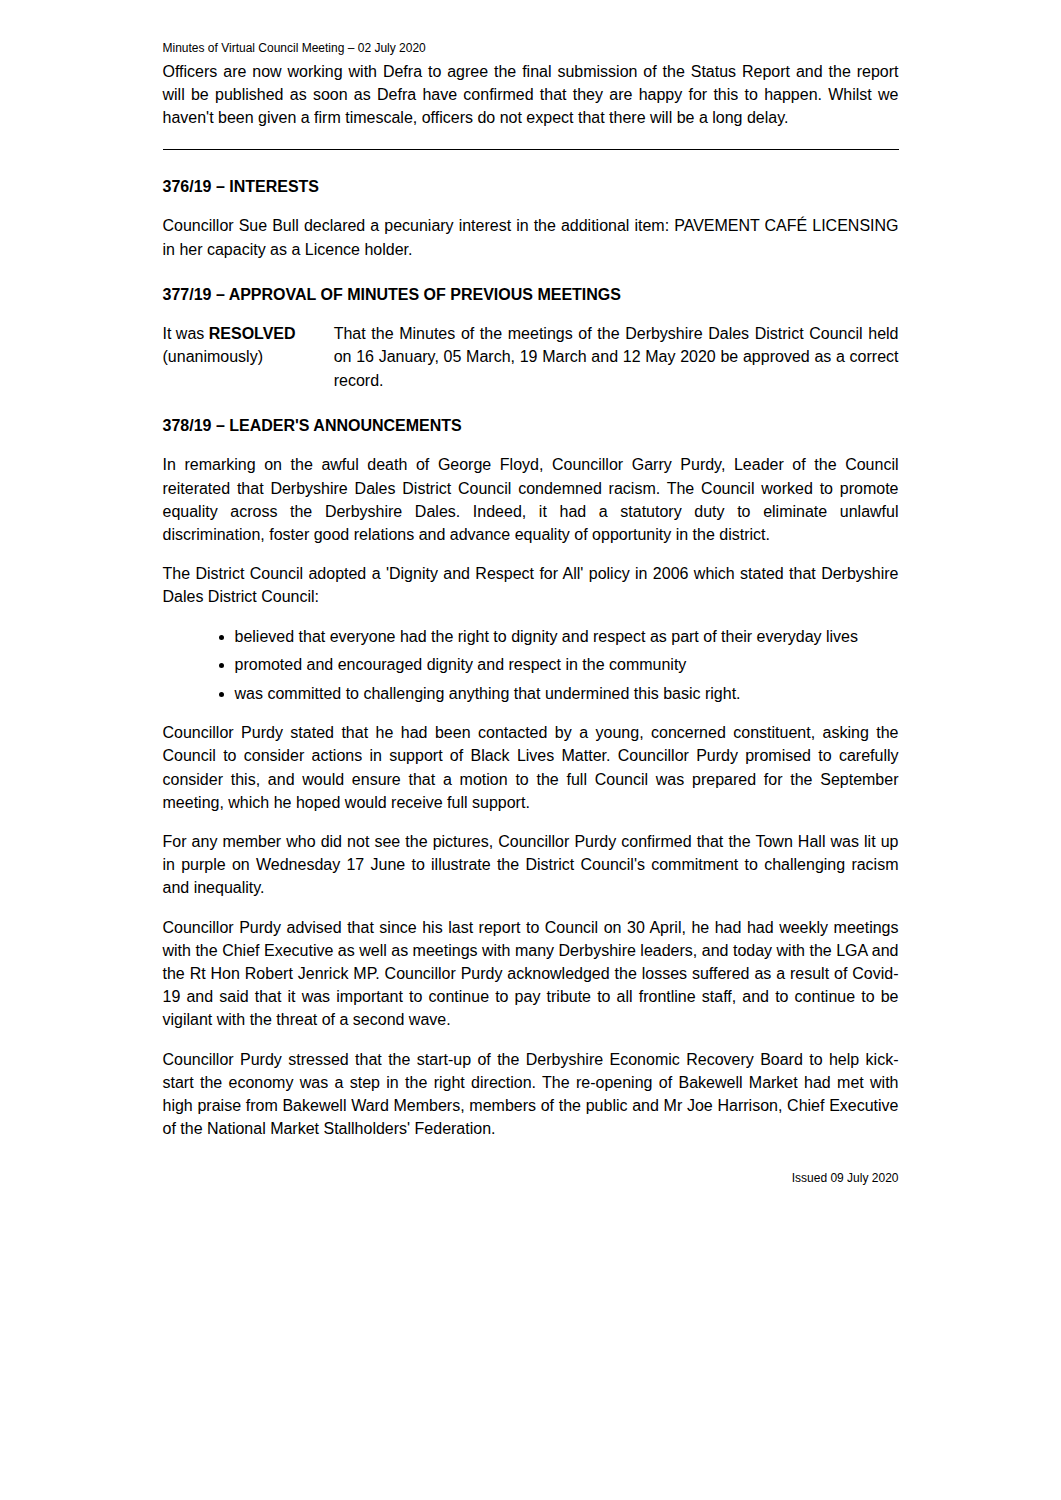Minutes of Virtual Council Meeting – 02 July 2020
Officers are now working with Defra to agree the final submission of the Status Report and the report will be published as soon as Defra have confirmed that they are happy for this to happen. Whilst we haven't been given a firm timescale, officers do not expect that there will be a long delay.
376/19 – INTERESTS
Councillor Sue Bull declared a pecuniary interest in the additional item: PAVEMENT CAFÉ LICENSING in her capacity as a Licence holder.
377/19 – APPROVAL OF MINUTES OF PREVIOUS MEETINGS
It was RESOLVED (unanimously)
That the Minutes of the meetings of the Derbyshire Dales District Council held on 16 January, 05 March, 19 March and 12 May 2020 be approved as a correct record.
378/19 – LEADER'S ANNOUNCEMENTS
In remarking on the awful death of George Floyd, Councillor Garry Purdy, Leader of the Council reiterated that Derbyshire Dales District Council condemned racism. The Council worked to promote equality across the Derbyshire Dales. Indeed, it had a statutory duty to eliminate unlawful discrimination, foster good relations and advance equality of opportunity in the district.
The District Council adopted a 'Dignity and Respect for All' policy in 2006 which stated that Derbyshire Dales District Council:
believed that everyone had the right to dignity and respect as part of their everyday lives
promoted and encouraged dignity and respect in the community
was committed to challenging anything that undermined this basic right.
Councillor Purdy stated that he had been contacted by a young, concerned constituent, asking the Council to consider actions in support of Black Lives Matter. Councillor Purdy promised to carefully consider this, and would ensure that a motion to the full Council was prepared for the September meeting, which he hoped would receive full support.
For any member who did not see the pictures, Councillor Purdy confirmed that the Town Hall was lit up in purple on Wednesday 17 June to illustrate the District Council's commitment to challenging racism and inequality.
Councillor Purdy advised that since his last report to Council on 30 April, he had had weekly meetings with the Chief Executive as well as meetings with many Derbyshire leaders, and today with the LGA and the Rt Hon Robert Jenrick MP. Councillor Purdy acknowledged the losses suffered as a result of Covid-19 and said that it was important to continue to pay tribute to all frontline staff, and to continue to be vigilant with the threat of a second wave.
Councillor Purdy stressed that the start-up of the Derbyshire Economic Recovery Board to help kick-start the economy was a step in the right direction. The re-opening of Bakewell Market had met with high praise from Bakewell Ward Members, members of the public and Mr Joe Harrison, Chief Executive of the National Market Stallholders' Federation.
Issued 09 July 2020